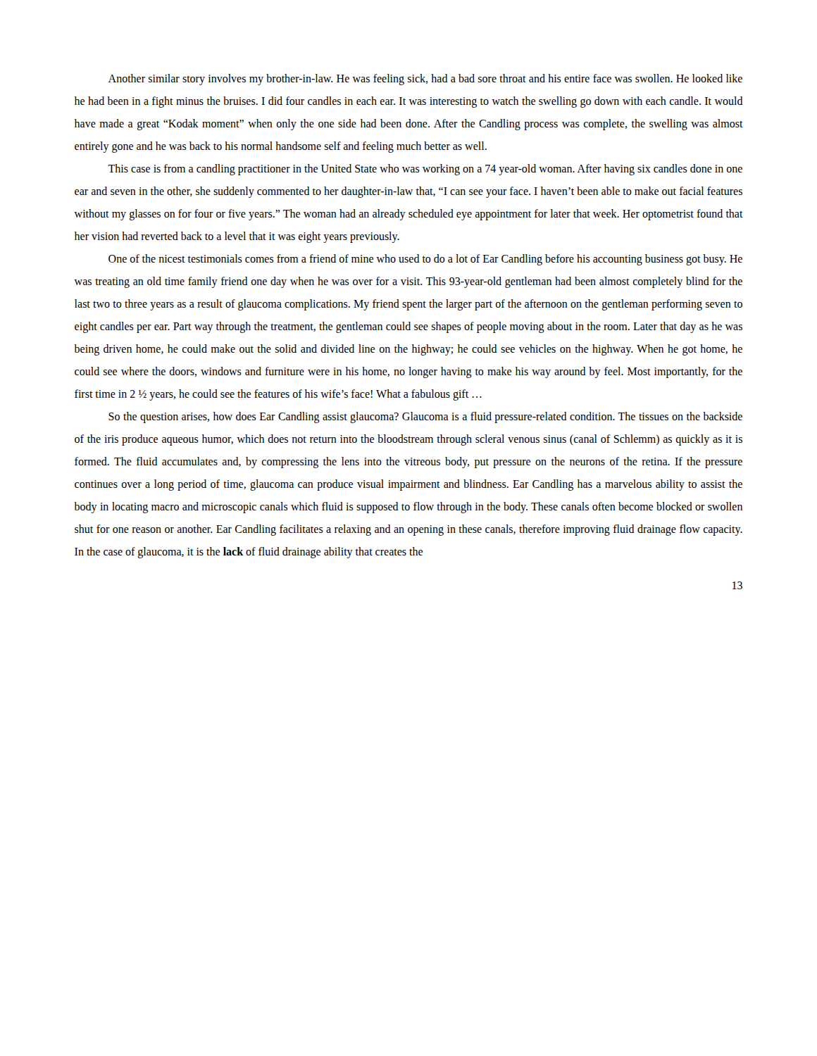Another similar story involves my brother-in-law. He was feeling sick, had a bad sore throat and his entire face was swollen. He looked like he had been in a fight minus the bruises. I did four candles in each ear. It was interesting to watch the swelling go down with each candle. It would have made a great “Kodak moment” when only the one side had been done. After the Candling process was complete, the swelling was almost entirely gone and he was back to his normal handsome self and feeling much better as well.
This case is from a candling practitioner in the United State who was working on a 74 year-old woman. After having six candles done in one ear and seven in the other, she suddenly commented to her daughter-in-law that, “I can see your face. I haven’t been able to make out facial features without my glasses on for four or five years.” The woman had an already scheduled eye appointment for later that week. Her optometrist found that her vision had reverted back to a level that it was eight years previously.
One of the nicest testimonials comes from a friend of mine who used to do a lot of Ear Candling before his accounting business got busy. He was treating an old time family friend one day when he was over for a visit. This 93-year-old gentleman had been almost completely blind for the last two to three years as a result of glaucoma complications. My friend spent the larger part of the afternoon on the gentleman performing seven to eight candles per ear. Part way through the treatment, the gentleman could see shapes of people moving about in the room. Later that day as he was being driven home, he could make out the solid and divided line on the highway; he could see vehicles on the highway. When he got home, he could see where the doors, windows and furniture were in his home, no longer having to make his way around by feel. Most importantly, for the first time in 2 ½ years, he could see the features of his wife’s face! What a fabulous gift …
So the question arises, how does Ear Candling assist glaucoma? Glaucoma is a fluid pressure-related condition. The tissues on the backside of the iris produce aqueous humor, which does not return into the bloodstream through scleral venous sinus (canal of Schlemm) as quickly as it is formed. The fluid accumulates and, by compressing the lens into the vitreous body, put pressure on the neurons of the retina. If the pressure continues over a long period of time, glaucoma can produce visual impairment and blindness. Ear Candling has a marvelous ability to assist the body in locating macro and microscopic canals which fluid is supposed to flow through in the body. These canals often become blocked or swollen shut for one reason or another. Ear Candling facilitates a relaxing and an opening in these canals, therefore improving fluid drainage flow capacity. In the case of glaucoma, it is the lack of fluid drainage ability that creates the
13